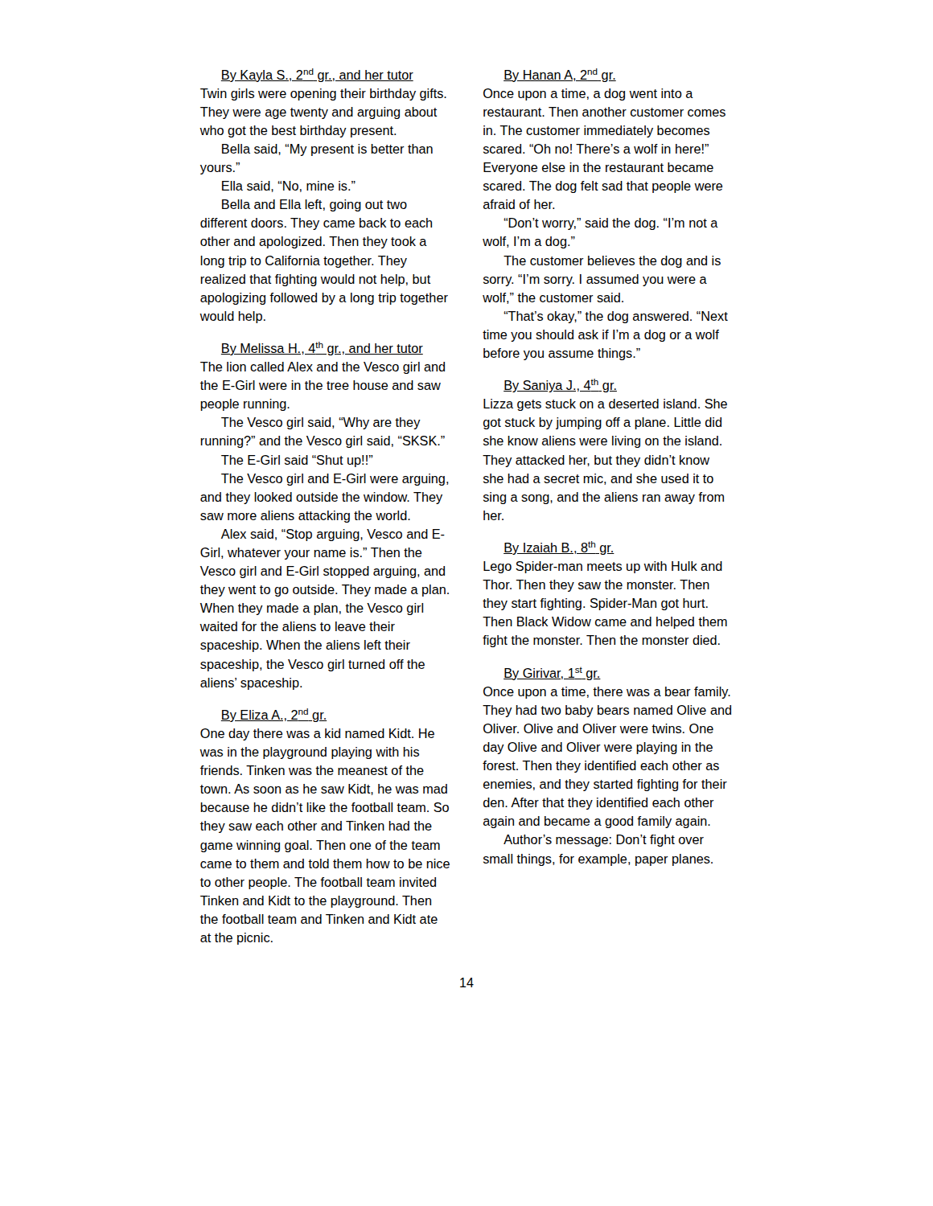By Kayla S., 2nd gr., and her tutor
Twin girls were opening their birthday gifts. They were age twenty and arguing about who got the best birthday present.
Bella said, “My present is better than yours.”
Ella said, “No, mine is.”
Bella and Ella left, going out two different doors. They came back to each other and apologized. Then they took a long trip to California together. They realized that fighting would not help, but apologizing followed by a long trip together would help.
By Melissa H., 4th gr., and her tutor
The lion called Alex and the Vesco girl and the E-Girl were in the tree house and saw people running.
The Vesco girl said, “Why are they running?” and the Vesco girl said, “SKSK.”
The E-Girl said “Shut up!!”
The Vesco girl and E-Girl were arguing, and they looked outside the window. They saw more aliens attacking the world.
Alex said, “Stop arguing, Vesco and E-Girl, whatever your name is.” Then the Vesco girl and E-Girl stopped arguing, and they went to go outside. They made a plan. When they made a plan, the Vesco girl waited for the aliens to leave their spaceship. When the aliens left their spaceship, the Vesco girl turned off the aliens’ spaceship.
By Eliza A., 2nd gr.
One day there was a kid named Kidt. He was in the playground playing with his friends. Tinken was the meanest of the town. As soon as he saw Kidt, he was mad because he didn’t like the football team. So they saw each other and Tinken had the game winning goal. Then one of the team came to them and told them how to be nice to other people. The football team invited Tinken and Kidt to the playground. Then the football team and Tinken and Kidt ate at the picnic.
By Hanan A, 2nd gr.
Once upon a time, a dog went into a restaurant. Then another customer comes in. The customer immediately becomes scared. “Oh no! There’s a wolf in here!” Everyone else in the restaurant became scared. The dog felt sad that people were afraid of her.
“Don’t worry,” said the dog. “I’m not a wolf, I’m a dog.”
The customer believes the dog and is sorry. “I’m sorry. I assumed you were a wolf,” the customer said.
“That’s okay,” the dog answered. “Next time you should ask if I’m a dog or a wolf before you assume things.”
By Saniya J., 4th gr.
Lizza gets stuck on a deserted island. She got stuck by jumping off a plane. Little did she know aliens were living on the island. They attacked her, but they didn’t know she had a secret mic, and she used it to sing a song, and the aliens ran away from her.
By Izaiah B., 8th gr.
Lego Spider-man meets up with Hulk and Thor. Then they saw the monster. Then they start fighting. Spider-Man got hurt. Then Black Widow came and helped them fight the monster. Then the monster died.
By Girivar, 1st gr.
Once upon a time, there was a bear family. They had two baby bears named Olive and Oliver. Olive and Oliver were twins. One day Olive and Oliver were playing in the forest. Then they identified each other as enemies, and they started fighting for their den. After that they identified each other again and became a good family again.
Author’s message: Don’t fight over small things, for example, paper planes.
14